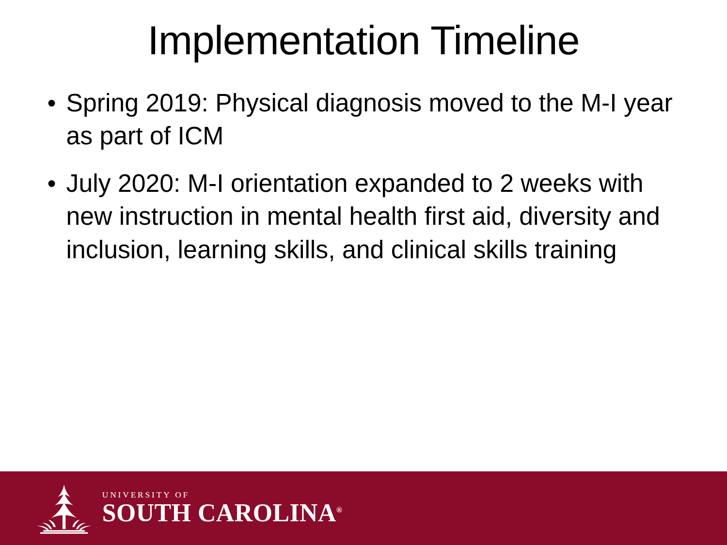Implementation Timeline
Spring 2019: Physical diagnosis moved to the M-I year as part of ICM
July 2020: M-I orientation expanded to 2 weeks with new instruction in mental health first aid, diversity and inclusion, learning skills, and clinical skills training
UNIVERSITY OF SOUTH CAROLINA®